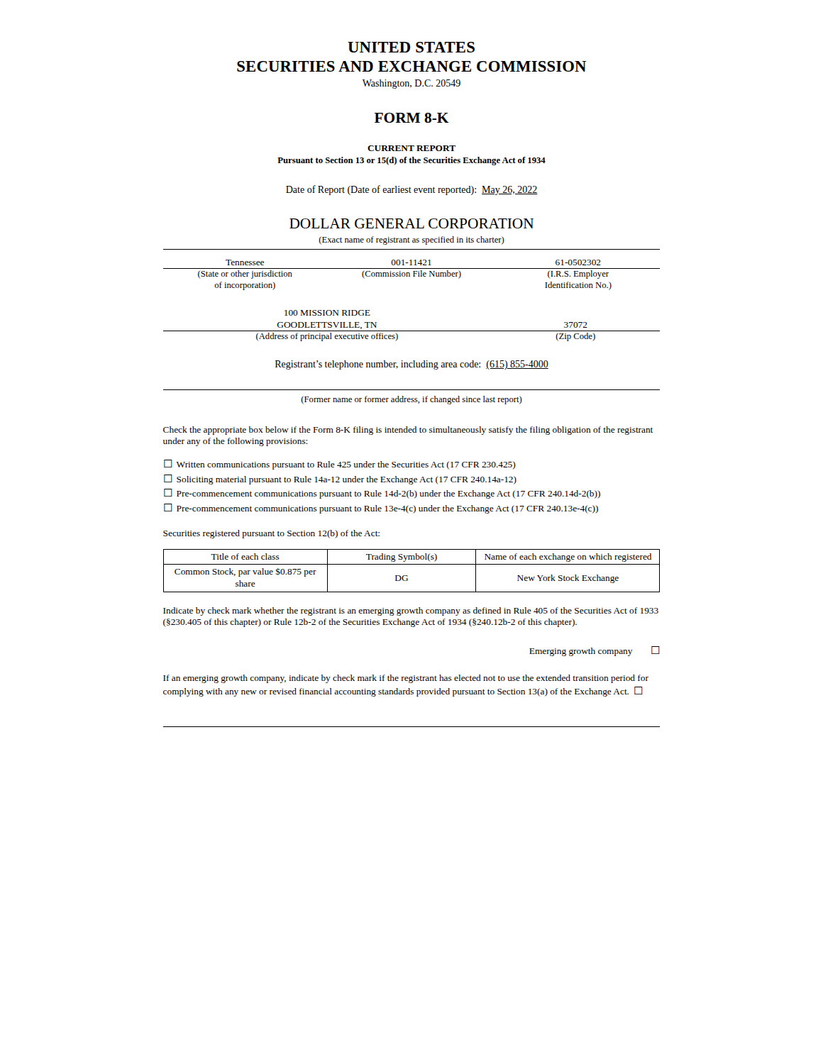UNITED STATES
SECURITIES AND EXCHANGE COMMISSION
Washington, D.C. 20549
FORM 8-K
CURRENT REPORT
Pursuant to Section 13 or 15(d) of the Securities Exchange Act of 1934
Date of Report (Date of earliest event reported): May 26, 2022
DOLLAR GENERAL CORPORATION
(Exact name of registrant as specified in its charter)
| Tennessee | 001-11421 | 61-0502302 |
| (State or other jurisdiction of incorporation) | (Commission File Number) | (I.R.S. Employer Identification No.) |
| 100 MISSION RIDGE GOODLETTSVILLE, TN | 37072 |
| (Address of principal executive offices) | (Zip Code) |
Registrant’s telephone number, including area code: (615) 855-4000
(Former name or former address, if changed since last report)
Check the appropriate box below if the Form 8-K filing is intended to simultaneously satisfy the filing obligation of the registrant under any of the following provisions:
Written communications pursuant to Rule 425 under the Securities Act (17 CFR 230.425)
Soliciting material pursuant to Rule 14a-12 under the Exchange Act (17 CFR 240.14a-12)
Pre-commencement communications pursuant to Rule 14d-2(b) under the Exchange Act (17 CFR 240.14d-2(b))
Pre-commencement communications pursuant to Rule 13e-4(c) under the Exchange Act (17 CFR 240.13e-4(c))
Securities registered pursuant to Section 12(b) of the Act:
| Title of each class | Trading Symbol(s) | Name of each exchange on which registered |
| Common Stock, par value $0.875 per share | DG | New York Stock Exchange |
Indicate by check mark whether the registrant is an emerging growth company as defined in Rule 405 of the Securities Act of 1933 (§230.405 of this chapter) or Rule 12b-2 of the Securities Exchange Act of 1934 (§240.12b-2 of this chapter).
Emerging growth company
If an emerging growth company, indicate by check mark if the registrant has elected not to use the extended transition period for complying with any new or revised financial accounting standards provided pursuant to Section 13(a) of the Exchange Act.